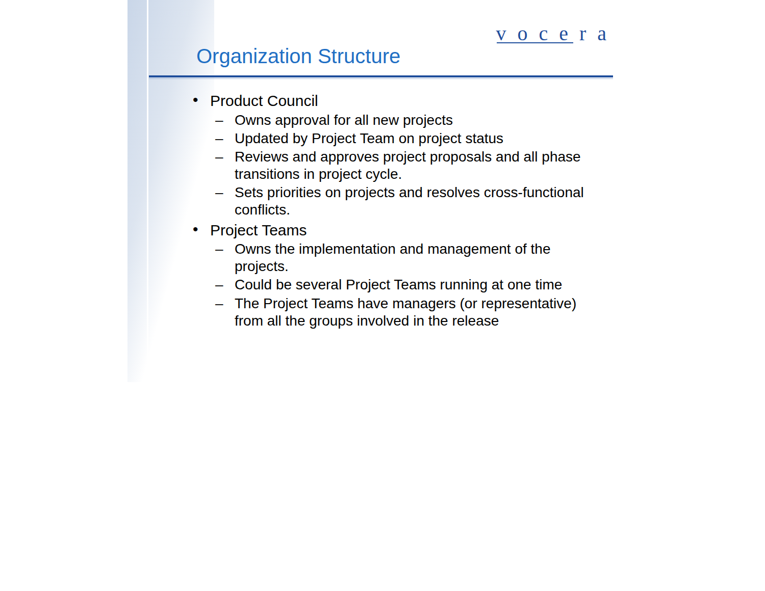v o c e r a
Organization Structure
Product Council
Owns approval for all new projects
Updated by Project Team on project status
Reviews and approves project proposals and all phase transitions in project cycle.
Sets priorities on projects and resolves cross-functional conflicts.
Project Teams
Owns the implementation and management of the projects.
Could be several Project Teams running at one time
The Project Teams have managers (or representative) from all the groups involved in the release